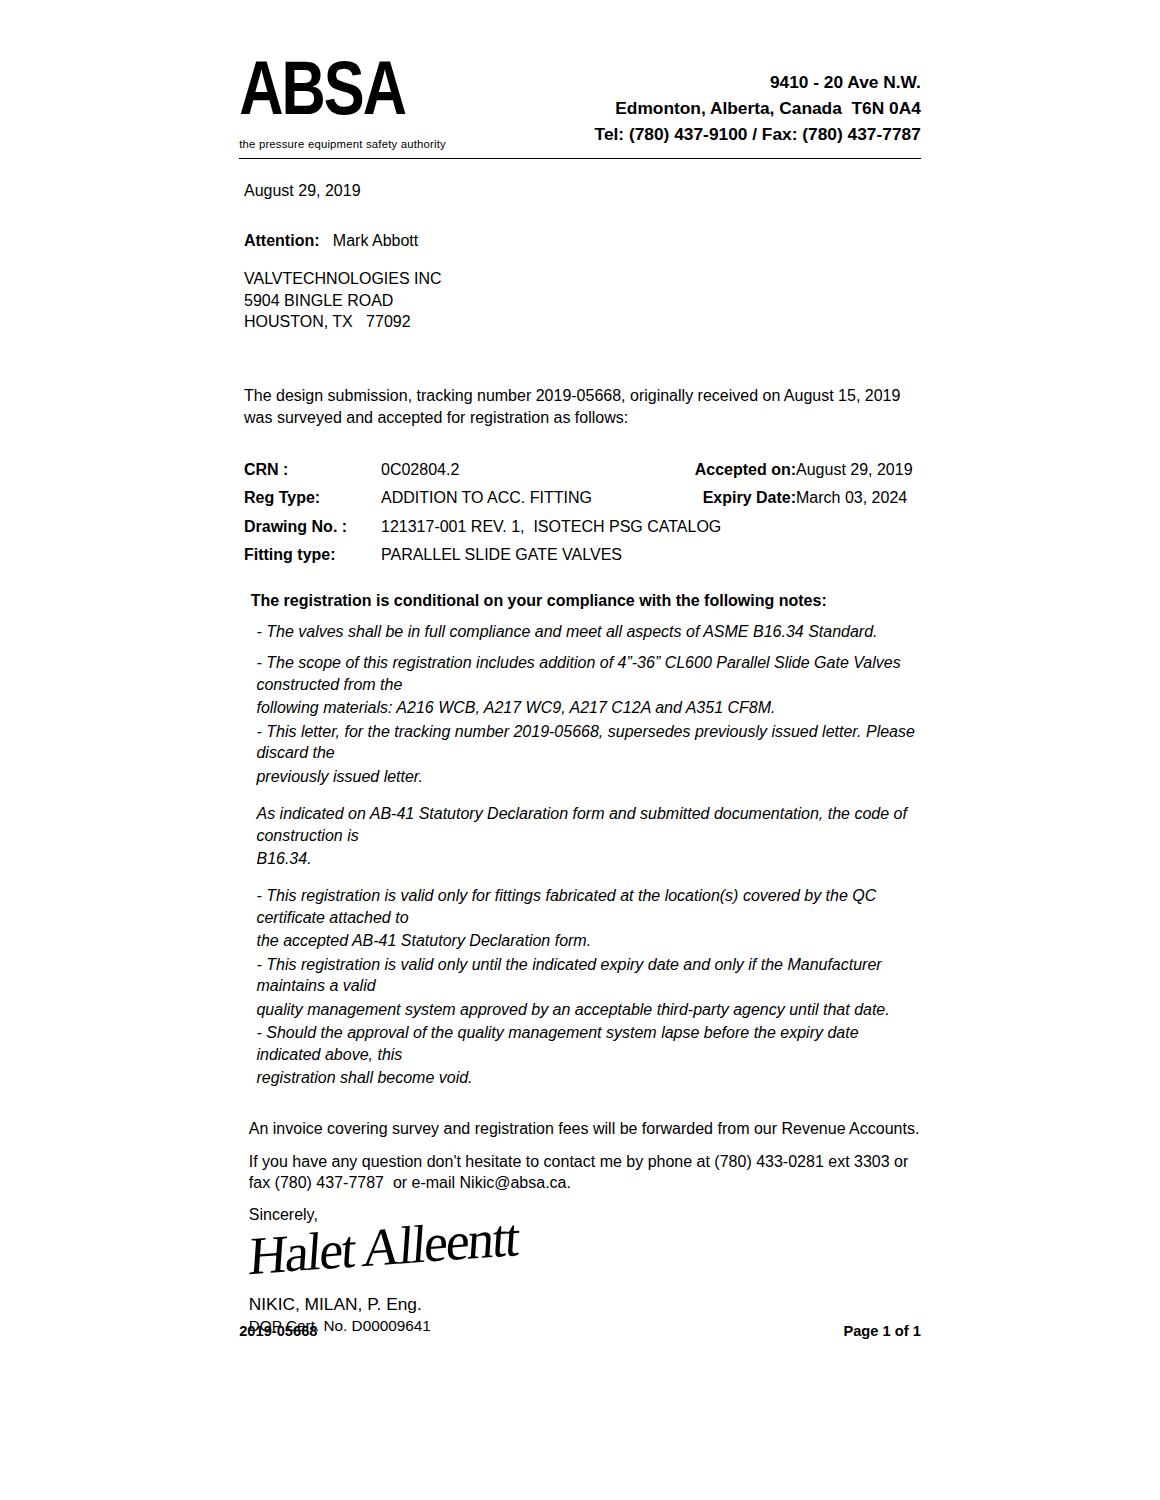ABSA
the pressure equipment safety authority
9410 - 20 Ave N.W.
Edmonton, Alberta, Canada T6N 0A4
Tel: (780) 437-9100 / Fax: (780) 437-7787
August 29, 2019
Attention: Mark Abbott
VALVTECHNOLOGIES INC
5904 BINGLE ROAD
HOUSTON, TX 77092
The design submission, tracking number 2019-05668, originally received on August 15, 2019 was surveyed and accepted for registration as follows:
| CRN : | 0C02804.2 | Accepted on: | August 29, 2019 |
| Reg Type: | ADDITION TO ACC. FITTING | Expiry Date: | March 03, 2024 |
| Drawing No. : | 121317-001 REV. 1, ISOTECH PSG CATALOG |
| Fitting type: | PARALLEL SLIDE GATE VALVES |
The registration is conditional on your compliance with the following notes:
- The valves shall be in full compliance and meet all aspects of ASME B16.34 Standard.
- The scope of this registration includes addition of 4”-36” CL600 Parallel Slide Gate Valves constructed from the
following materials: A216 WCB, A217 WC9, A217 C12A and A351 CF8M.
- This letter, for the tracking number 2019-05668, supersedes previously issued letter. Please discard the
previously issued letter.
As indicated on AB-41 Statutory Declaration form and submitted documentation, the code of construction is
B16.34.
- This registration is valid only for fittings fabricated at the location(s) covered by the QC certificate attached to
the accepted AB-41 Statutory Declaration form.
- This registration is valid only until the indicated expiry date and only if the Manufacturer maintains a valid
quality management system approved by an acceptable third-party agency until that date.
- Should the approval of the quality management system lapse before the expiry date indicated above, this
registration shall become void.
An invoice covering survey and registration fees will be forwarded from our Revenue Accounts.
If you have any question don't hesitate to contact me by phone at (780) 433-0281 ext 3303 or fax (780) 437-7787 or e-mail Nikic@absa.ca.
Sincerely,
Halet Alleentt
NIKIC, MILAN, P. Eng.
DOP Cert. No. D00009641
2019-05668 Page 1 of 1